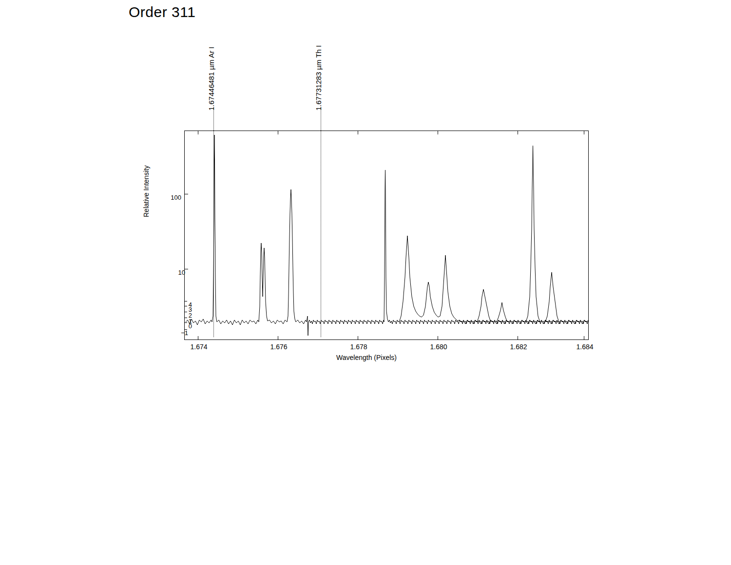Order 311
1.67446481 µm Ar I
1.67731283 µm Th I
Relative Intensity
Wavelength (Pixels)
100
10
4
3
2
1
0
−1
1.674
1.676
1.678
1.680
1.682
1.684